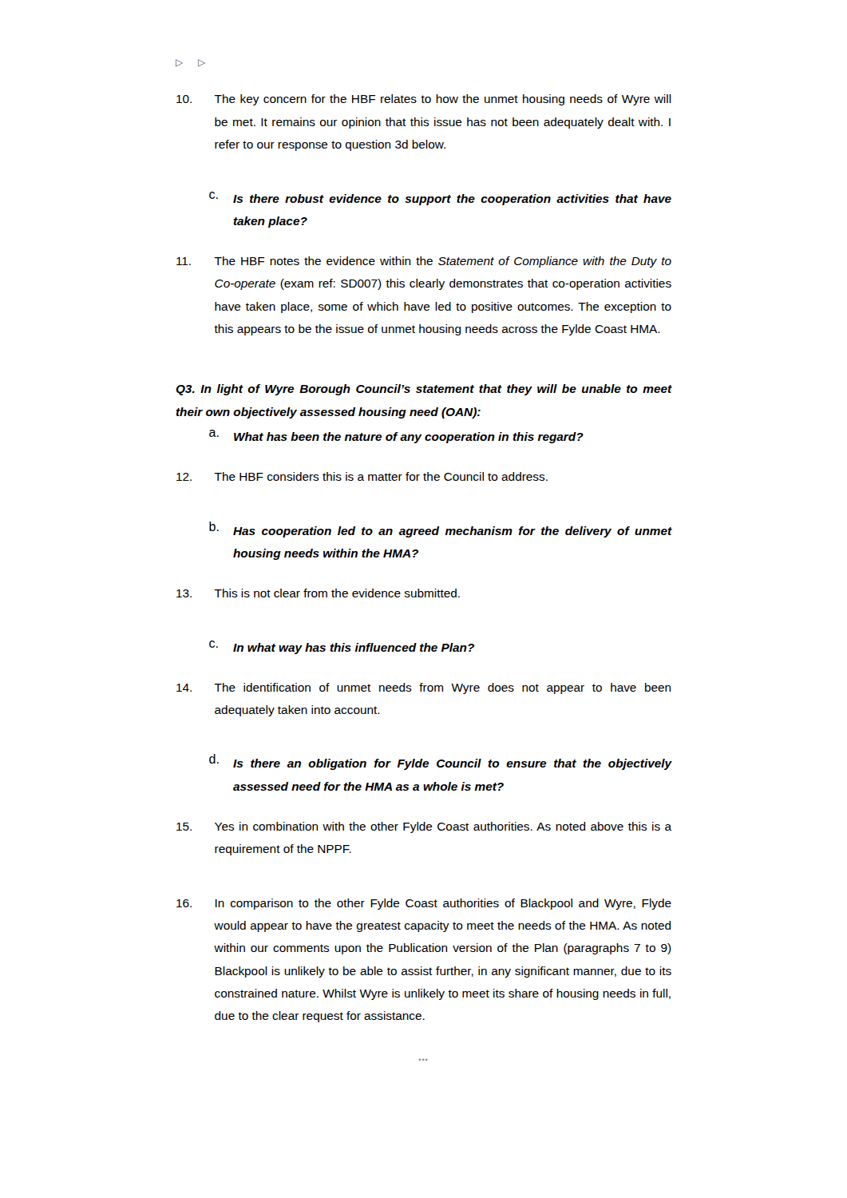▷ ▷
10.
The key concern for the HBF relates to how the unmet housing needs of Wyre will be met. It remains our opinion that this issue has not been adequately dealt with. I refer to our response to question 3d below.
c.
Is there robust evidence to support the cooperation activities that have taken place?
11.
The HBF notes the evidence within the Statement of Compliance with the Duty to Co-operate (exam ref: SD007) this clearly demonstrates that co-operation activities have taken place, some of which have led to positive outcomes. The exception to this appears to be the issue of unmet housing needs across the Fylde Coast HMA.
Q3. In light of Wyre Borough Council’s statement that they will be unable to meet their own objectively assessed housing need (OAN):
a.
What has been the nature of any cooperation in this regard?
12.
The HBF considers this is a matter for the Council to address.
b.
Has cooperation led to an agreed mechanism for the delivery of unmet housing needs within the HMA?
13.
This is not clear from the evidence submitted.
c.
In what way has this influenced the Plan?
14.
The identification of unmet needs from Wyre does not appear to have been adequately taken into account.
d.
Is there an obligation for Fylde Council to ensure that the objectively assessed need for the HMA as a whole is met?
15.
Yes in combination with the other Fylde Coast authorities. As noted above this is a requirement of the NPPF.
16.
In comparison to the other Fylde Coast authorities of Blackpool and Wyre, Flyde would appear to have the greatest capacity to meet the needs of the HMA. As noted within our comments upon the Publication version of the Plan (paragraphs 7 to 9) Blackpool is unlikely to be able to assist further, in any significant manner, due to its constrained nature. Whilst Wyre is unlikely to meet its share of housing needs in full, due to the clear request for assistance.
•••